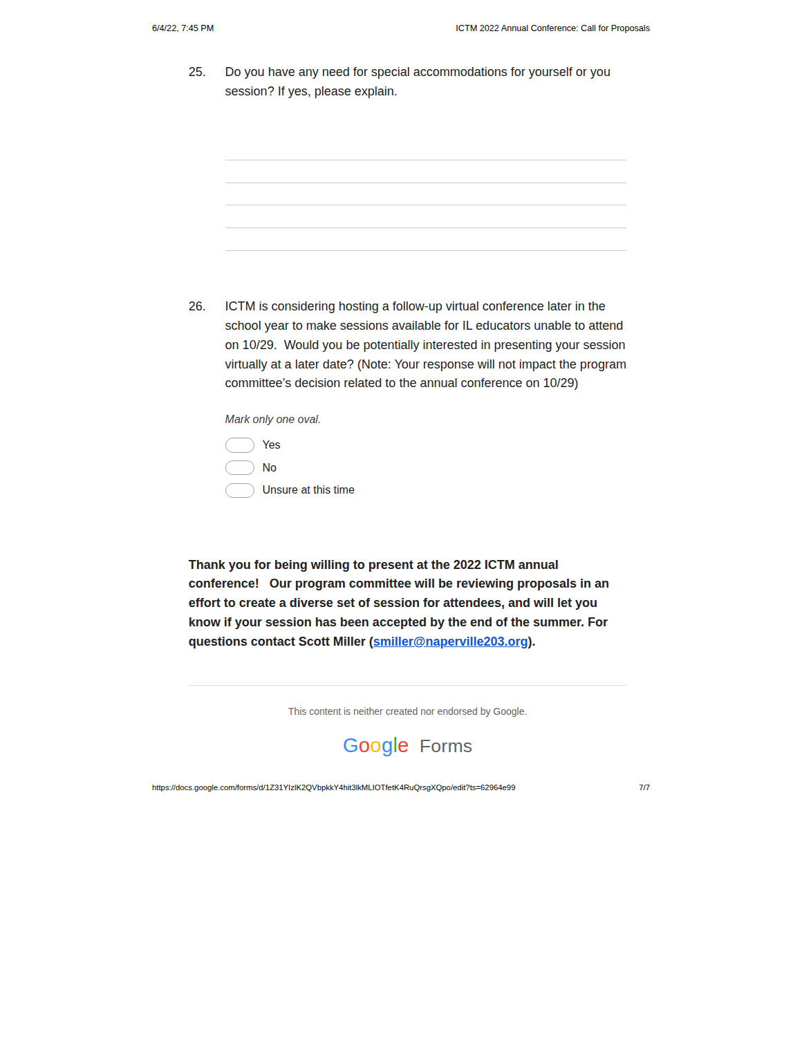6/4/22, 7:45 PM
ICTM 2022 Annual Conference: Call for Proposals
25.
Do you have any need for special accommodations for yourself or you session? If yes, please explain.
26.
ICTM is considering hosting a follow-up virtual conference later in the school year to make sessions available for IL educators unable to attend on 10/29. Would you be potentially interested in presenting your session virtually at a later date? (Note: Your response will not impact the program committee’s decision related to the annual conference on 10/29)
Mark only one oval.
Yes
No
Unsure at this time
Thank you for being willing to present at the 2022 ICTM annual conference! Our program committee will be reviewing proposals in an effort to create a diverse set of session for attendees, and will let you know if your session has been accepted by the end of the summer. For questions contact Scott Miller (smiller@naperville203.org).
This content is neither created nor endorsed by Google.
Google Forms
https://docs.google.com/forms/d/1Z31YIzlK2QVbpkkY4hit3lkMLIOTfetK4RuQrsgXQpo/edit?ts=62964e99
7/7